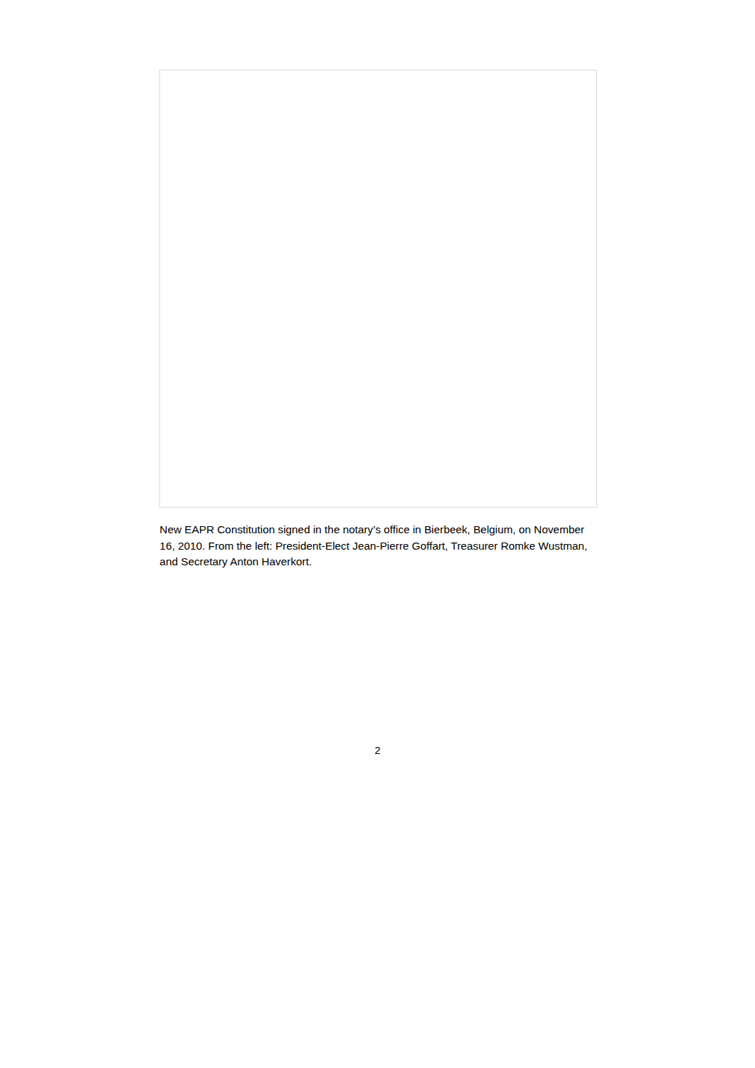New EAPR Constitution signed in the notary’s office in Bierbeek, Belgium, on November 16, 2010. From the left: President-Elect Jean-Pierre Goffart, Treasurer Romke Wustman, and Secretary Anton Haverkort.
2